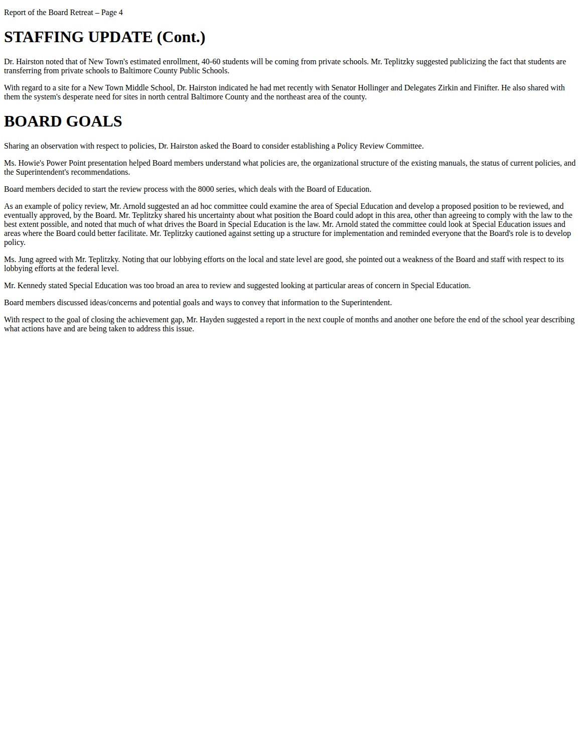Report of the Board Retreat – Page 4
STAFFING UPDATE (Cont.)
Dr. Hairston noted that of New Town's estimated enrollment, 40-60 students will be coming from private schools. Mr. Teplitzky suggested publicizing the fact that students are transferring from private schools to Baltimore County Public Schools.
With regard to a site for a New Town Middle School, Dr. Hairston indicated he had met recently with Senator Hollinger and Delegates Zirkin and Finifter. He also shared with them the system's desperate need for sites in north central Baltimore County and the northeast area of the county.
BOARD GOALS
Sharing an observation with respect to policies, Dr. Hairston asked the Board to consider establishing a Policy Review Committee.
Ms. Howie's Power Point presentation helped Board members understand what policies are, the organizational structure of the existing manuals, the status of current policies, and the Superintendent's recommendations.
Board members decided to start the review process with the 8000 series, which deals with the Board of Education.
As an example of policy review, Mr. Arnold suggested an ad hoc committee could examine the area of Special Education and develop a proposed position to be reviewed, and eventually approved, by the Board. Mr. Teplitzky shared his uncertainty about what position the Board could adopt in this area, other than agreeing to comply with the law to the best extent possible, and noted that much of what drives the Board in Special Education is the law. Mr. Arnold stated the committee could look at Special Education issues and areas where the Board could better facilitate. Mr. Teplitzky cautioned against setting up a structure for implementation and reminded everyone that the Board's role is to develop policy.
Ms. Jung agreed with Mr. Teplitzky. Noting that our lobbying efforts on the local and state level are good, she pointed out a weakness of the Board and staff with respect to its lobbying efforts at the federal level.
Mr. Kennedy stated Special Education was too broad an area to review and suggested looking at particular areas of concern in Special Education.
Board members discussed ideas/concerns and potential goals and ways to convey that information to the Superintendent.
With respect to the goal of closing the achievement gap, Mr. Hayden suggested a report in the next couple of months and another one before the end of the school year describing what actions have and are being taken to address this issue.